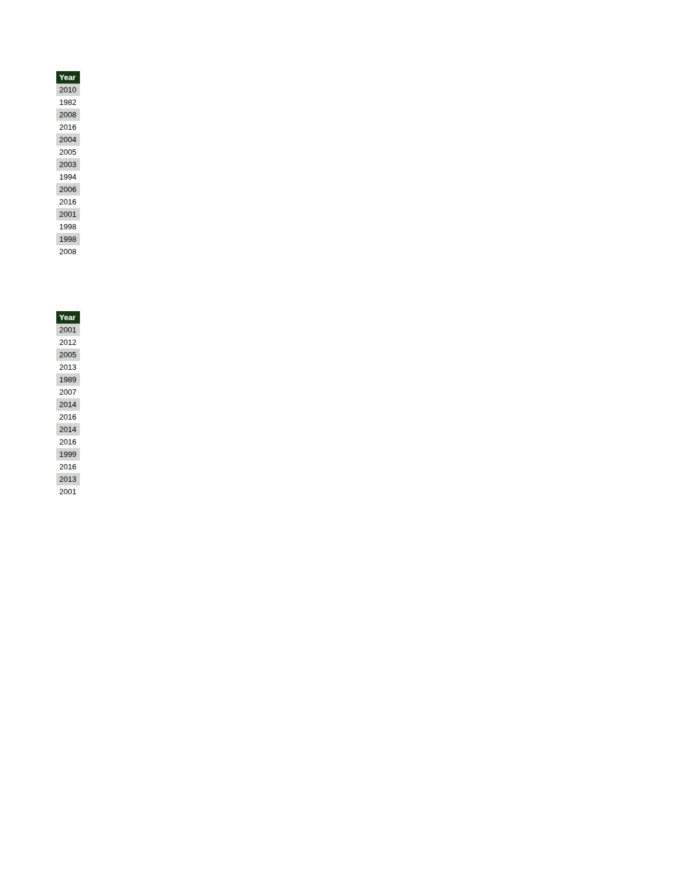| Year |
| --- |
| 2010 |
| 1982 |
| 2008 |
| 2016 |
| 2004 |
| 2005 |
| 2003 |
| 1994 |
| 2006 |
| 2016 |
| 2001 |
| 1998 |
| 1998 |
| 2008 |
| Year |
| --- |
| 2001 |
| 2012 |
| 2005 |
| 2013 |
| 1989 |
| 2007 |
| 2014 |
| 2016 |
| 2014 |
| 2016 |
| 1999 |
| 2016 |
| 2013 |
| 2001 |